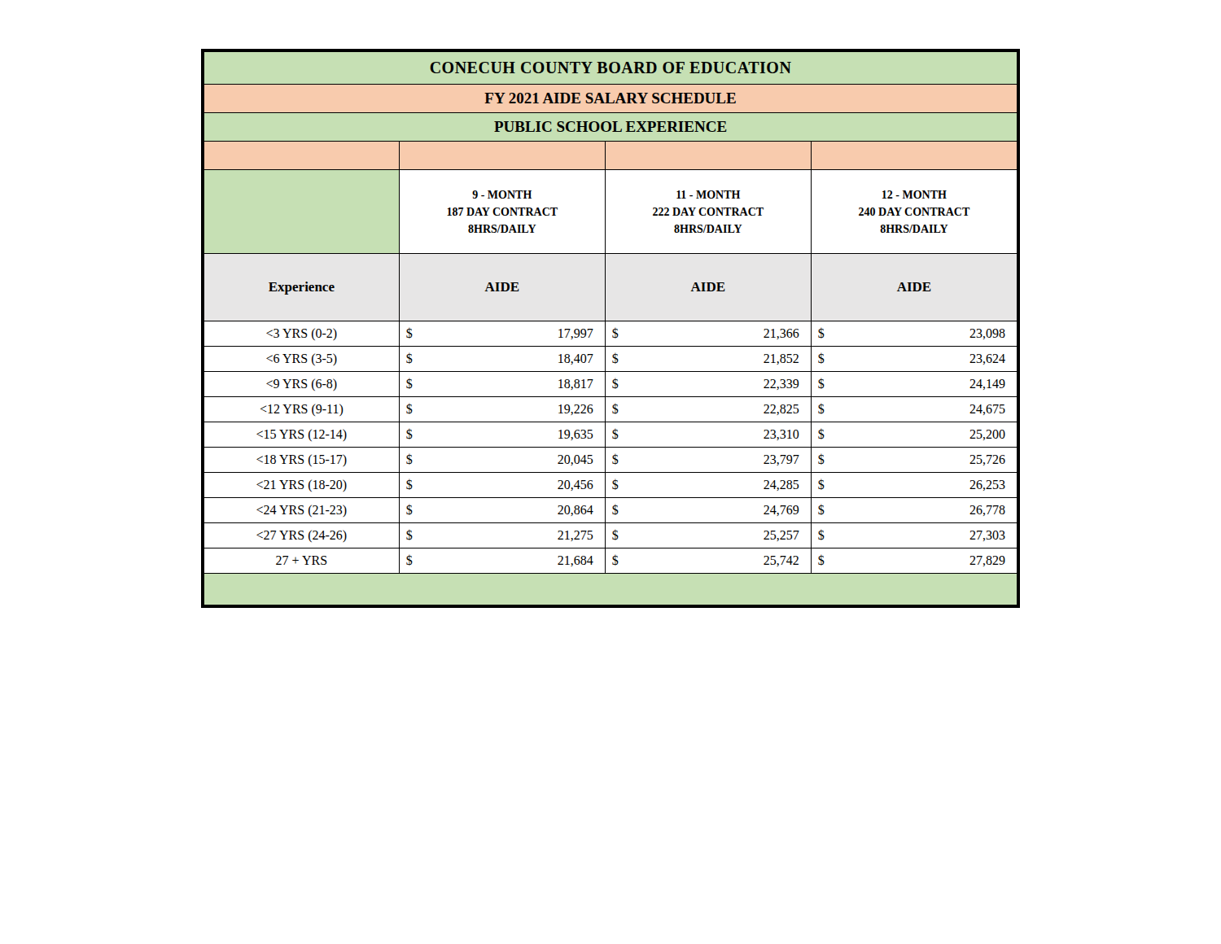| CONECUH COUNTY BOARD OF EDUCATION |
| FY 2021 AIDE SALARY SCHEDULE |
| PUBLIC SCHOOL EXPERIENCE |
| | 9 - MONTH 187 DAY CONTRACT 8HRS/DAILY | 11 - MONTH 222 DAY CONTRACT 8HRS/DAILY | 12 - MONTH 240 DAY CONTRACT 8HRS/DAILY |
| Experience | AIDE | AIDE | AIDE |
| <3 YRS (0-2) | $ 17,997 | $ 21,366 | $ 23,098 |
| <6 YRS (3-5) | $ 18,407 | $ 21,852 | $ 23,624 |
| <9 YRS (6-8) | $ 18,817 | $ 22,339 | $ 24,149 |
| <12 YRS (9-11) | $ 19,226 | $ 22,825 | $ 24,675 |
| <15 YRS (12-14) | $ 19,635 | $ 23,310 | $ 25,200 |
| <18 YRS (15-17) | $ 20,045 | $ 23,797 | $ 25,726 |
| <21 YRS (18-20) | $ 20,456 | $ 24,285 | $ 26,253 |
| <24 YRS (21-23) | $ 20,864 | $ 24,769 | $ 26,778 |
| <27 YRS (24-26) | $ 21,275 | $ 25,257 | $ 27,303 |
| 27 + YRS | $ 21,684 | $ 25,742 | $ 27,829 |